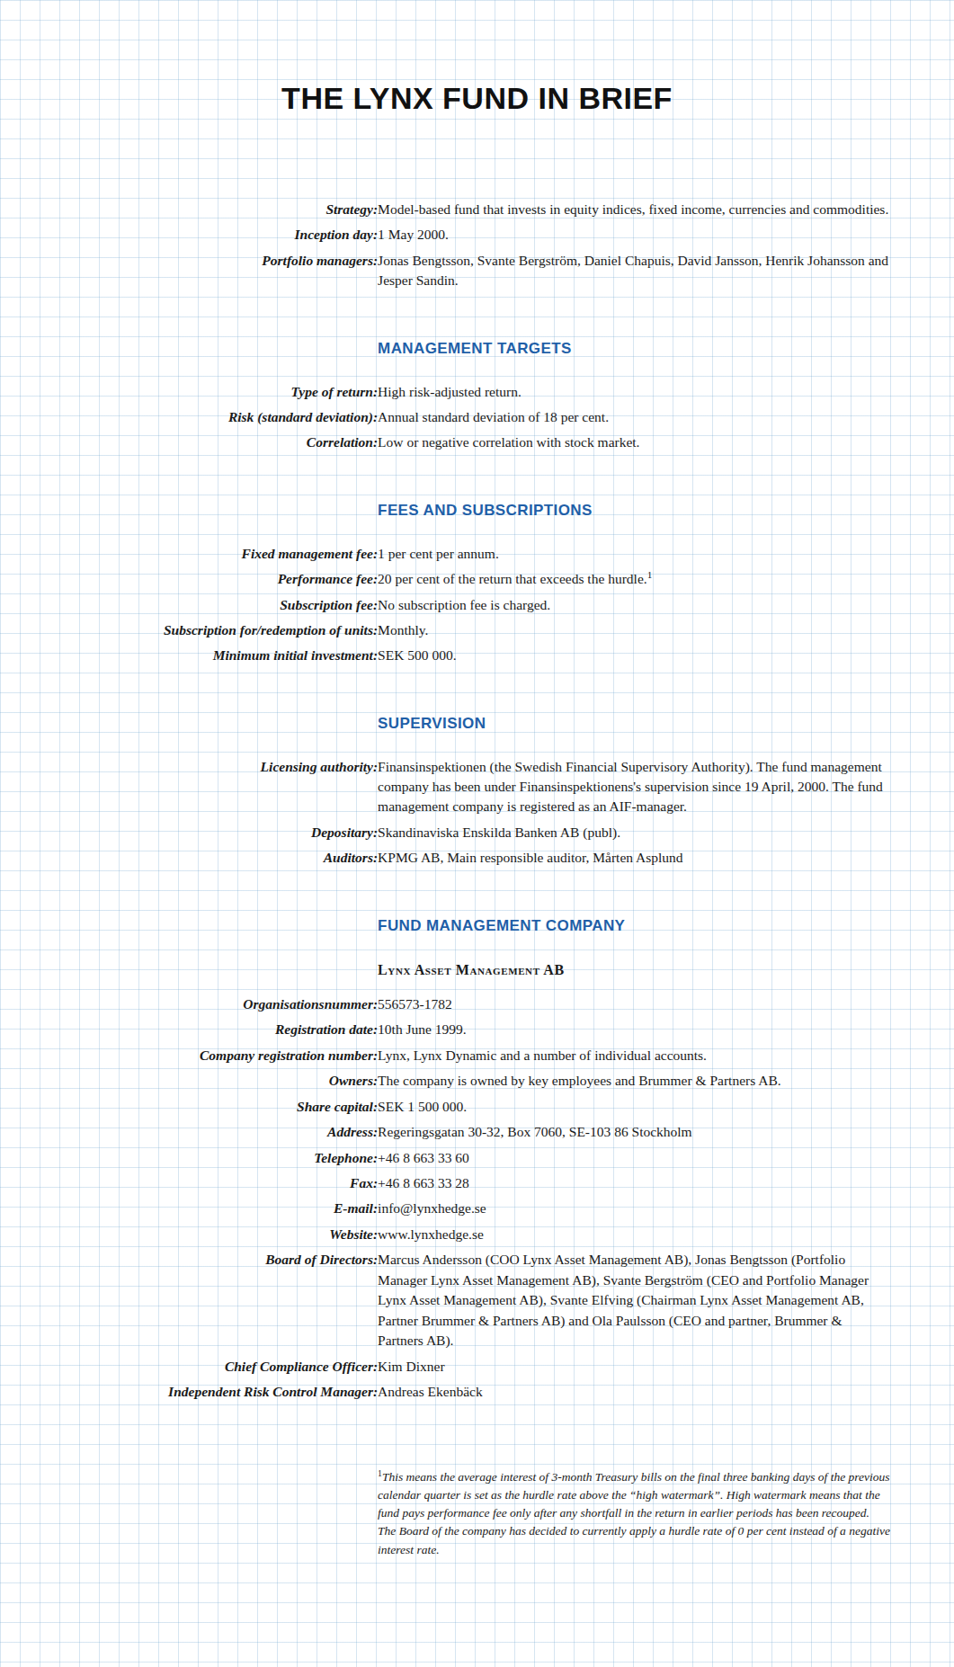THE LYNX FUND IN BRIEF
| Strategy: | Model-based fund that invests in equity indices, fixed income, currencies and commodities. |
| Inception day: | 1 May 2000. |
| Portfolio managers: | Jonas Bengtsson, Svante Bergström, Daniel Chapuis, David Jansson, Henrik Johansson and Jesper Sandin. |
| | MANAGEMENT TARGETS |
| Type of return: | High risk-adjusted return. |
| Risk (standard deviation): | Annual standard deviation of 18 per cent. |
| Correlation: | Low or negative correlation with stock market. |
| | FEES AND SUBSCRIPTIONS |
| Fixed management fee: | 1 per cent per annum. |
| Performance fee: | 20 per cent of the return that exceeds the hurdle. 1 |
| Subscription fee: | No subscription fee is charged. |
| Subscription for/redemption of units: | Monthly. |
| Minimum initial investment: | SEK 500 000. |
| | SUPERVISION |
| Licensing authority: | Finansinspektionen (the Swedish Financial Supervisory Authority). The fund management company has been under Finansinspektionens's supervision since 19 April, 2000. The fund management company is registered as an AIF-manager. |
| Depositary: | Skandinaviska Enskilda Banken AB (publ). |
| Auditors: | KPMG AB, Main responsible auditor, Mårten Asplund |
| | FUND MANAGEMENT COMPANY |
| | Lynx Asset Management AB |
| Organisationsnummer: | 556573-1782 |
| Registration date: | 10th June 1999. |
| Company registration number: | Lynx, Lynx Dynamic and a number of individual accounts. |
| Owners: | The company is owned by key employees and Brummer & Partners AB. |
| Share capital: | SEK 1 500 000. |
| Address: | Regeringsgatan 30-32, Box 7060, SE-103 86 Stockholm |
| Telephone: | +46 8 663 33 60 |
| Fax: | +46 8 663 33 28 |
| E-mail: | info@lynxhedge.se |
| Website: | www.lynxhedge.se |
| Board of Directors: | Marcus Andersson (COO Lynx Asset Management AB), Jonas Bengtsson (Portfolio Manager Lynx Asset Management AB), Svante Bergström (CEO and Portfolio Manager Lynx Asset Management AB), Svante Elfving (Chairman Lynx Asset Management AB, Partner Brummer & Partners AB) and Ola Paulsson (CEO and partner, Brummer & Partners AB). |
| Chief Compliance Officer: | Kim Dixner |
| Independent Risk Control Manager: | Andreas Ekenbäck |
1This means the average interest of 3-month Treasury bills on the final three banking days of the previous calendar quarter is set as the hurdle rate above the “high watermark”. High watermark means that the fund pays performance fee only after any shortfall in the return in earlier periods has been recouped. The Board of the company has decided to currently apply a hurdle rate of 0 per cent instead of a negative interest rate.